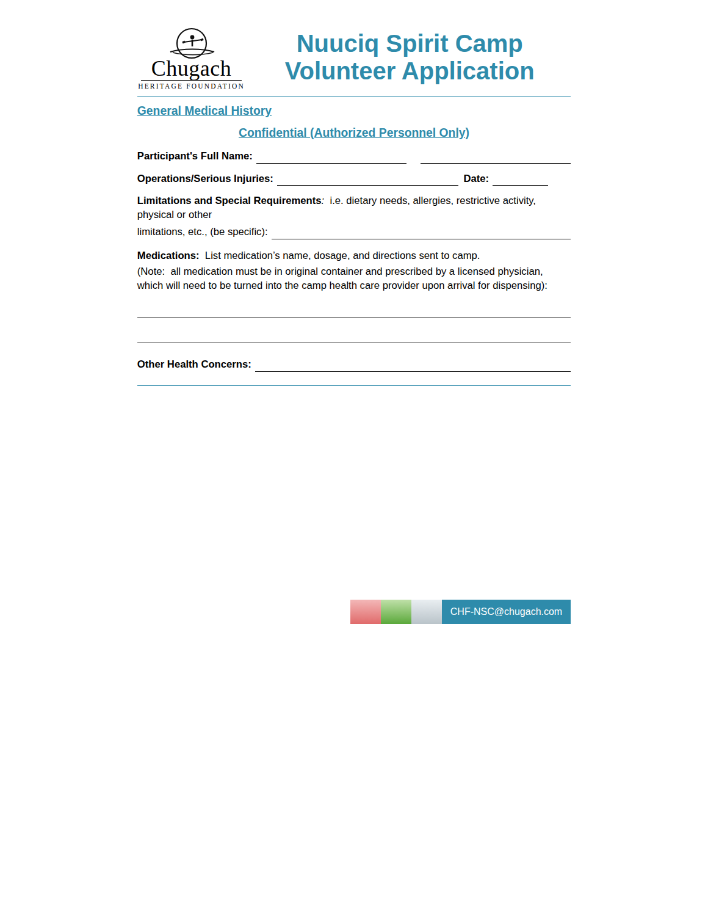Chugach
Heritage Foundation
Nuuciq Spirit Camp
Volunteer Application
General Medical History
Confidential (Authorized Personnel Only)
Participant's Full Name:
Operations/Serious Injuries: Date:
Limitations and Special Requirements: i.e. dietary needs, allergies, restrictive activity, physical or other
limitations, etc., (be specific):
Medications: List medication’s name, dosage, and directions sent to camp.
(Note: all medication must be in original container and prescribed by a licensed physician, which will need to be turned into the camp health care provider upon arrival for dispensing):
Other Health Concerns:
CHF-NSC@chugach.com